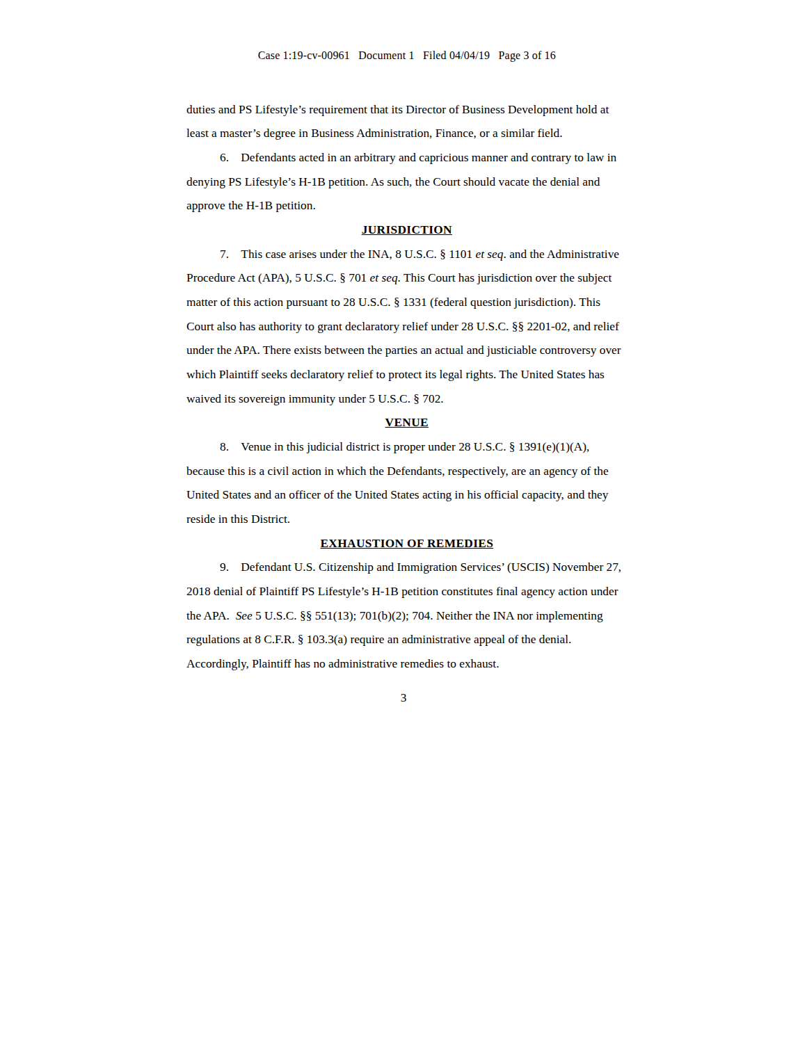Case 1:19-cv-00961 Document 1 Filed 04/04/19 Page 3 of 16
duties and PS Lifestyle’s requirement that its Director of Business Development hold at least a master’s degree in Business Administration, Finance, or a similar field.
6. Defendants acted in an arbitrary and capricious manner and contrary to law in denying PS Lifestyle’s H-1B petition. As such, the Court should vacate the denial and approve the H-1B petition.
JURISDICTION
7. This case arises under the INA, 8 U.S.C. § 1101 et seq. and the Administrative Procedure Act (APA), 5 U.S.C. § 701 et seq. This Court has jurisdiction over the subject matter of this action pursuant to 28 U.S.C. § 1331 (federal question jurisdiction). This Court also has authority to grant declaratory relief under 28 U.S.C. §§ 2201-02, and relief under the APA. There exists between the parties an actual and justiciable controversy over which Plaintiff seeks declaratory relief to protect its legal rights. The United States has waived its sovereign immunity under 5 U.S.C. § 702.
VENUE
8. Venue in this judicial district is proper under 28 U.S.C. § 1391(e)(1)(A), because this is a civil action in which the Defendants, respectively, are an agency of the United States and an officer of the United States acting in his official capacity, and they reside in this District.
EXHAUSTION OF REMEDIES
9. Defendant U.S. Citizenship and Immigration Services’ (USCIS) November 27, 2018 denial of Plaintiff PS Lifestyle’s H-1B petition constitutes final agency action under the APA. See 5 U.S.C. §§ 551(13); 701(b)(2); 704. Neither the INA nor implementing regulations at 8 C.F.R. § 103.3(a) require an administrative appeal of the denial. Accordingly, Plaintiff has no administrative remedies to exhaust.
3